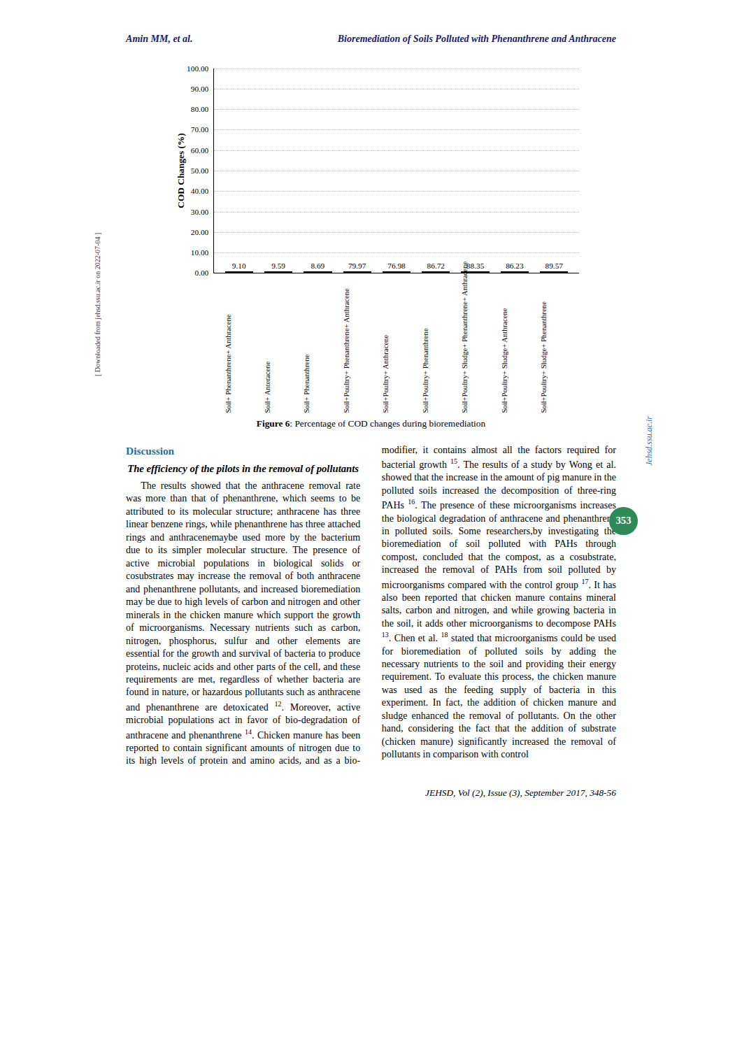[ Downloaded from jehsd.ssu.ac.ir on 2022-07-04 ]
Jehsd.ssu.ac.ir
353
Amin MM, et al. Bioremediation of Soils Polluted with Phenanthrene and Anthracene
COD Changes (%)
100.00 90.00 80.00 70.00 60.00 50.00 40.00 30.00 20.00 10.00 0.00
9.10
9.59
8.69
79.97
76.98
86.72
88.35
86.23
89.57
Soil+ Phenanthrene+ Anthracene
Soil+ Anteracene
Soil+ Phenanthrene
Soil+Poultry+ Phenanthrene+ Anthracene
Soil+Poultry+ Anthracene
Soil+Poultry+ Phenanthrene
Soil+Poultry+ Sludge+ Phenanthrene+ Anthracene
Soil+Poultry+ Sludge+ Anthracene
Soil+Poultry+ Sludge+ Phenanthrene
Figure 6: Percentage of COD changes during bioremediation
Discussion
The efficiency of the pilots in the removal of pollutants
The results showed that the anthracene removal rate was more than that of phenanthrene, which seems to be attributed to its molecular structure; anthracene has three linear benzene rings, while phenanthrene has three attached rings and anthracenemaybe used more by the bacterium due to its simpler molecular structure. The presence of active microbial populations in biological solids or cosubstrates may increase the removal of both anthracene and phenanthrene pollutants, and increased bioremediation may be due to high levels of carbon and nitrogen and other minerals in the chicken manure which support the growth of microorganisms. Necessary nutrients such as carbon, nitrogen, phosphorus, sulfur and other elements are essential for the growth and survival of bacteria to produce proteins, nucleic acids and other parts of the cell, and these requirements are met, regardless of whether bacteria are found in nature, or hazardous pollutants such as anthracene and phenanthrene are detoxicated 12. Moreover, active microbial populations act in favor of bio-degradation of anthracene and phenanthrene 14. Chicken manure has been reported to contain significant amounts of nitrogen due to its high levels of protein and amino acids, and as a bio-modifier, it contains almost all the factors required for bacterial growth 15. The results of a study by Wong et al. showed that the increase in the amount of pig manure in the polluted soils increased the decomposition of three-ring PAHs 16. The presence of these microorganisms increases the biological degradation of anthracene and phenanthrene in polluted soils. Some researchers,by investigating the bioremediation of soil polluted with PAHs through compost, concluded that the compost, as a cosubstrate, increased the removal of PAHs from soil polluted by microorganisms compared with the control group 17. It has also been reported that chicken manure contains mineral salts, carbon and nitrogen, and while growing bacteria in the soil, it adds other microorganisms to decompose PAHs 13. Chen et al. 18 stated that microorganisms could be used for bioremediation of polluted soils by adding the necessary nutrients to the soil and providing their energy requirement. To evaluate this process, the chicken manure was used as the feeding supply of bacteria in this experiment. In fact, the addition of chicken manure and sludge enhanced the removal of pollutants. On the other hand, considering the fact that the addition of substrate (chicken manure) significantly increased the removal of pollutants in comparison with control
JEHSD, Vol (2), Issue (3), September 2017, 348-56